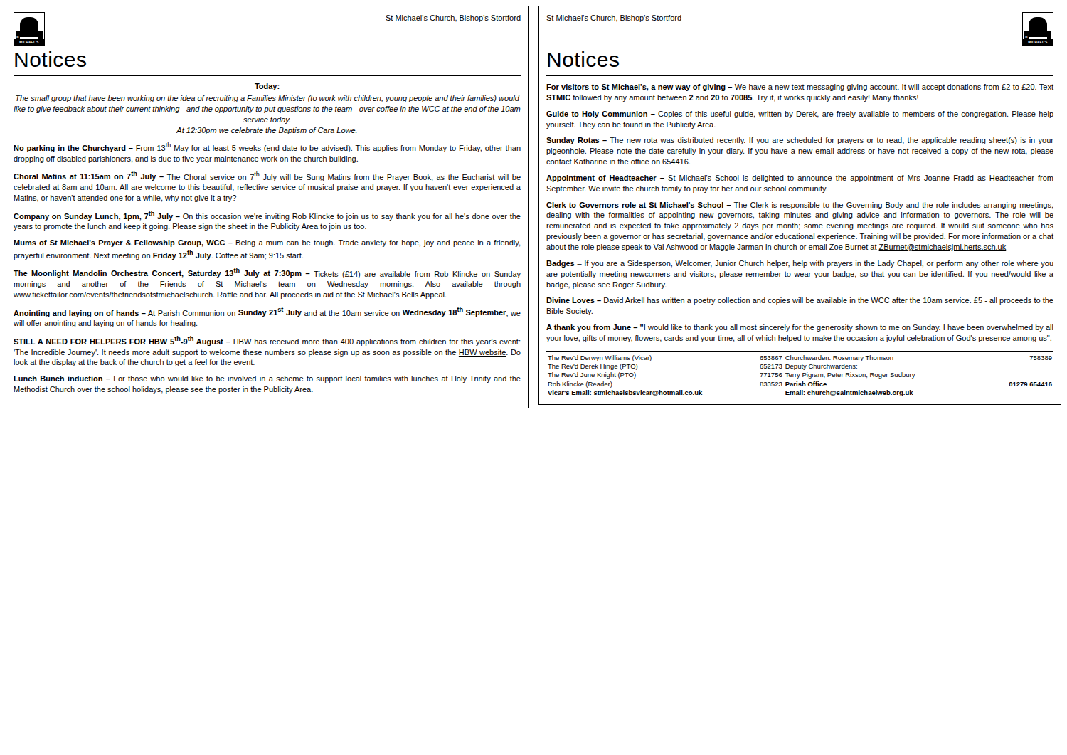St
MICHAEL'S CHURCH
St Michael's Church, Bishop's Stortford
Notices
Today:
The small group that have been working on the idea of recruiting a Families Minister (to work with children, young people and their families) would like to give feedback about their current thinking - and the opportunity to put questions to the team - over coffee in the WCC at the end of the 10am service today.
At 12:30pm we celebrate the Baptism of Cara Lowe.
No parking in the Churchyard – From 13th May for at least 5 weeks (end date to be advised). This applies from Monday to Friday, other than dropping off disabled parishioners, and is due to five year maintenance work on the church building.
Choral Matins at 11:15am on 7th July – The Choral service on 7th July will be Sung Matins from the Prayer Book, as the Eucharist will be celebrated at 8am and 10am. All are welcome to this beautiful, reflective service of musical praise and prayer. If you haven't ever experienced a Matins, or haven't attended one for a while, why not give it a try?
Company on Sunday Lunch, 1pm, 7th July – On this occasion we're inviting Rob Klincke to join us to say thank you for all he's done over the years to promote the lunch and keep it going. Please sign the sheet in the Publicity Area to join us too.
Mums of St Michael's Prayer & Fellowship Group, WCC – Being a mum can be tough. Trade anxiety for hope, joy and peace in a friendly, prayerful environment. Next meeting on Friday 12th July. Coffee at 9am; 9:15 start.
The Moonlight Mandolin Orchestra Concert, Saturday 13th July at 7:30pm – Tickets (£14) are available from Rob Klincke on Sunday mornings and another of the Friends of St Michael's team on Wednesday mornings. Also available through www.tickettailor.com/events/thefriendsofstmichaelschurch. Raffle and bar. All proceeds in aid of the St Michael's Bells Appeal.
Anointing and laying on of hands – At Parish Communion on Sunday 21st July and at the 10am service on Wednesday 18th September, we will offer anointing and laying on of hands for healing.
STILL A NEED FOR HELPERS FOR HBW 5th-9th August – HBW has received more than 400 applications from children for this year's event: 'The Incredible Journey'. It needs more adult support to welcome these numbers so please sign up as soon as possible on the HBW website. Do look at the display at the back of the church to get a feel for the event.
Lunch Bunch induction – For those who would like to be involved in a scheme to support local families with lunches at Holy Trinity and the Methodist Church over the school holidays, please see the poster in the Publicity Area.
St Michael's Church, Bishop's Stortford
St
MICHAEL'S CHURCH
Notices
For visitors to St Michael's, a new way of giving – We have a new text messaging giving account. It will accept donations from £2 to £20. Text STMIC followed by any amount between 2 and 20 to 70085. Try it, it works quickly and easily! Many thanks!
Guide to Holy Communion – Copies of this useful guide, written by Derek, are freely available to members of the congregation. Please help yourself. They can be found in the Publicity Area.
Sunday Rotas – The new rota was distributed recently. If you are scheduled for prayers or to read, the applicable reading sheet(s) is in your pigeonhole. Please note the date carefully in your diary. If you have a new email address or have not received a copy of the new rota, please contact Katharine in the office on 654416.
Appointment of Headteacher – St Michael's School is delighted to announce the appointment of Mrs Joanne Fradd as Headteacher from September. We invite the church family to pray for her and our school community.
Clerk to Governors role at St Michael's School – The Clerk is responsible to the Governing Body and the role includes arranging meetings, dealing with the formalities of appointing new governors, taking minutes and giving advice and information to governors. The role will be remunerated and is expected to take approximately 2 days per month; some evening meetings are required. It would suit someone who has previously been a governor or has secretarial, governance and/or educational experience. Training will be provided. For more information or a chat about the role please speak to Val Ashwood or Maggie Jarman in church or email Zoe Burnet at ZBurnet@stmichaelsjmi.herts.sch.uk
Badges – If you are a Sidesperson, Welcomer, Junior Church helper, help with prayers in the Lady Chapel, or perform any other role where you are potentially meeting newcomers and visitors, please remember to wear your badge, so that you can be identified. If you need/would like a badge, please see Roger Sudbury.
Divine Loves – David Arkell has written a poetry collection and copies will be available in the WCC after the 10am service. £5 - all proceeds to the Bible Society.
A thank you from June – "I would like to thank you all most sincerely for the generosity shown to me on Sunday. I have been overwhelmed by all your love, gifts of money, flowers, cards and your time, all of which helped to make the occasion a joyful celebration of God's presence among us".
| The Rev'd Derwyn Williams (Vicar) | 653867 | Churchwarden: Rosemary Thomson | 758389 |
| The Rev'd Derek Hinge (PTO) | 652173 | Deputy Churchwardens: | |
| The Rev'd June Knight (PTO) | 771756 | Terry Pigram, Peter Rixson, Roger Sudbury | |
| Rob Klincke (Reader) | 833523 | Parish Office | 01279 654416 |
| Vicar's Email: stmichaelsbsvicar@hotmail.co.uk | Email: church@saintmichaelweb.org.uk |